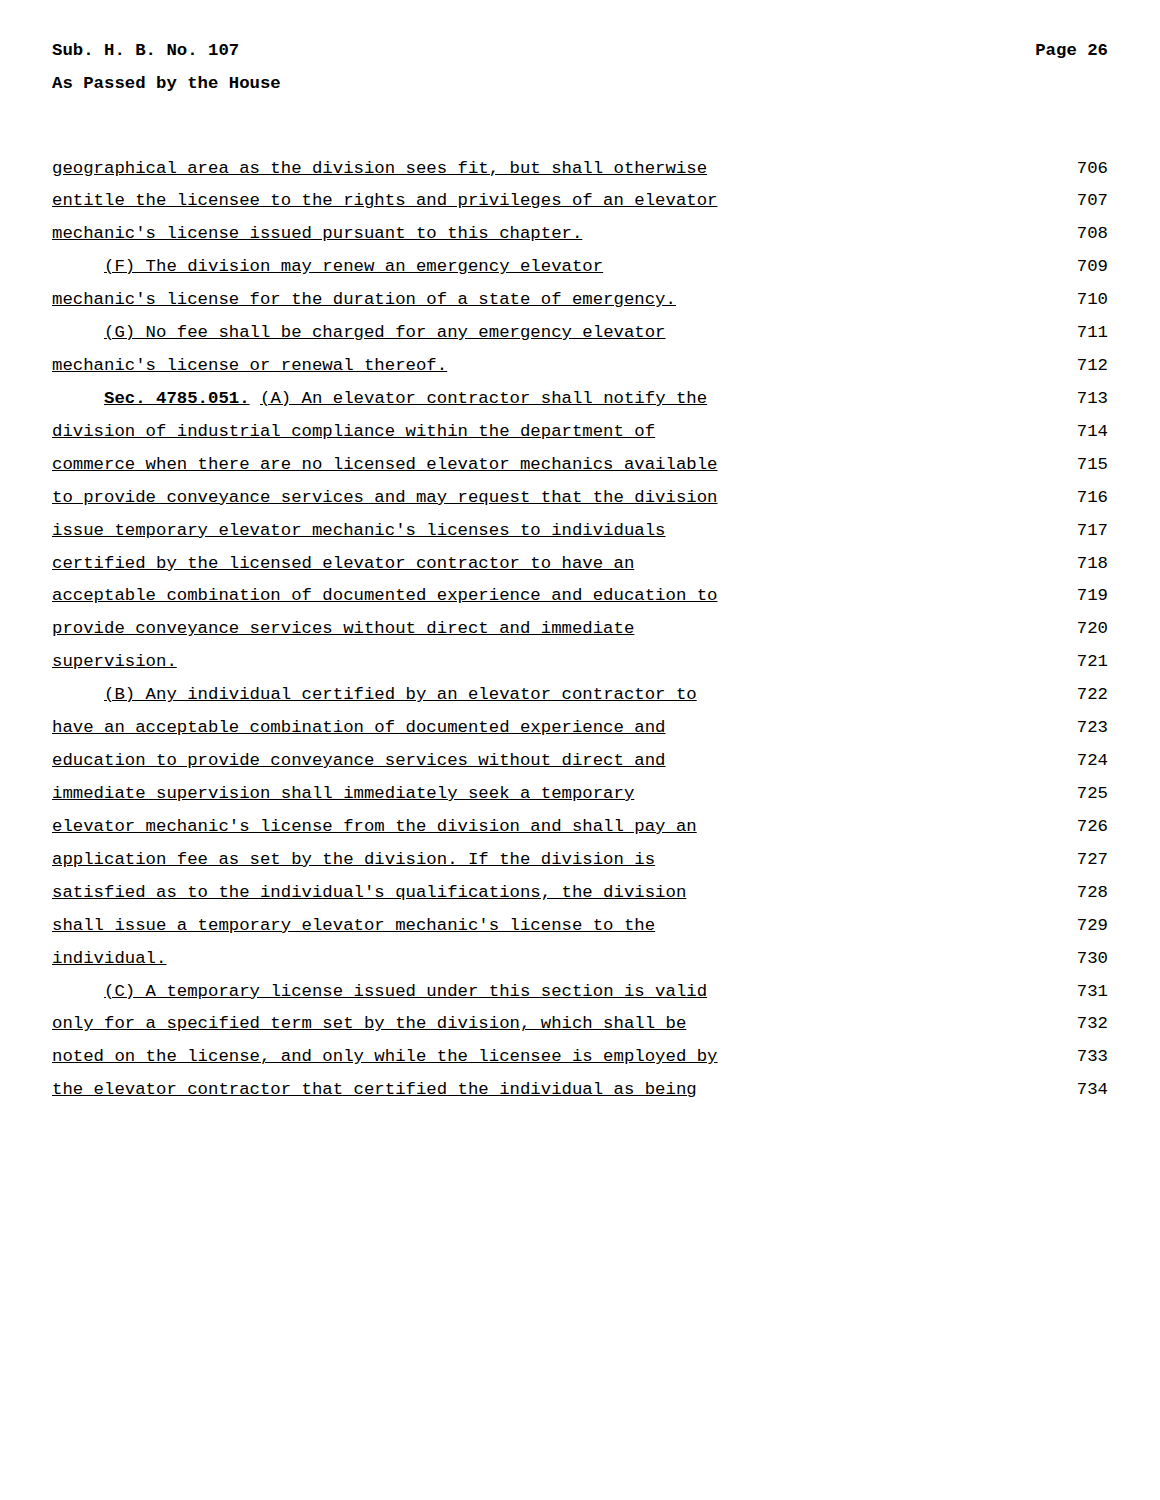Sub. H. B. No. 107 As Passed by the House
Page 26
geographical area as the division sees fit, but shall otherwise 706
entitle the licensee to the rights and privileges of an elevator 707
mechanic's license issued pursuant to this chapter. 708
(F) The division may renew an emergency elevator 709
mechanic's license for the duration of a state of emergency. 710
(G) No fee shall be charged for any emergency elevator 711
mechanic's license or renewal thereof. 712
Sec. 4785.051. (A) An elevator contractor shall notify the 713
division of industrial compliance within the department of 714
commerce when there are no licensed elevator mechanics available 715
to provide conveyance services and may request that the division 716
issue temporary elevator mechanic's licenses to individuals 717
certified by the licensed elevator contractor to have an 718
acceptable combination of documented experience and education to 719
provide conveyance services without direct and immediate 720
supervision. 721
(B) Any individual certified by an elevator contractor to 722
have an acceptable combination of documented experience and 723
education to provide conveyance services without direct and 724
immediate supervision shall immediately seek a temporary 725
elevator mechanic's license from the division and shall pay an 726
application fee as set by the division. If the division is 727
satisfied as to the individual's qualifications, the division 728
shall issue a temporary elevator mechanic's license to the 729
individual. 730
(C) A temporary license issued under this section is valid 731
only for a specified term set by the division, which shall be 732
noted on the license, and only while the licensee is employed by 733
the elevator contractor that certified the individual as being 734